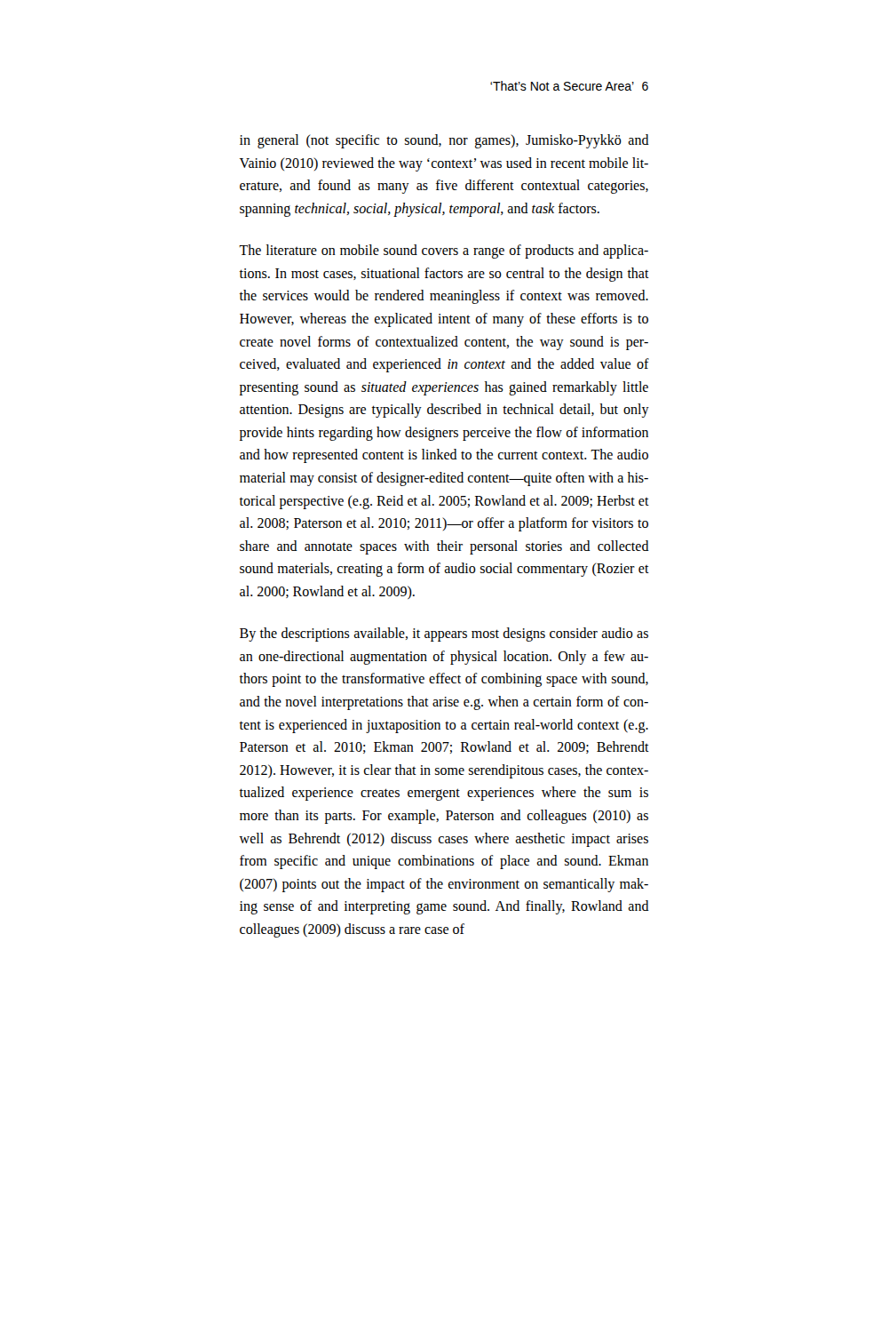‘That’s Not a Secure Area’6
in general (not specific to sound, nor games), Jumisko-Pyykkö and Vainio (2010) reviewed the way ‘context’ was used in recent mobile literature, and found as many as five different contextual categories, spanning technical, social, physical, temporal, and task factors.
The literature on mobile sound covers a range of products and applications. In most cases, situational factors are so central to the design that the services would be rendered meaningless if context was removed. However, whereas the explicated intent of many of these efforts is to create novel forms of contextualized content, the way sound is perceived, evaluated and experienced in context and the added value of presenting sound as situated experiences has gained remarkably little attention. Designs are typically described in technical detail, but only provide hints regarding how designers perceive the flow of information and how represented content is linked to the current context. The audio material may consist of designer-edited content—quite often with a historical perspective (e.g. Reid et al. 2005; Rowland et al. 2009; Herbst et al. 2008; Paterson et al. 2010; 2011)—or offer a platform for visitors to share and annotate spaces with their personal stories and collected sound materials, creating a form of audio social commentary (Rozier et al. 2000; Rowland et al. 2009).
By the descriptions available, it appears most designs consider audio as an one-directional augmentation of physical location. Only a few authors point to the transformative effect of combining space with sound, and the novel interpretations that arise e.g. when a certain form of content is experienced in juxtaposition to a certain real-world context (e.g. Paterson et al. 2010; Ekman 2007; Rowland et al. 2009; Behrendt 2012). However, it is clear that in some serendipitous cases, the contextualized experience creates emergent experiences where the sum is more than its parts. For example, Paterson and colleagues (2010) as well as Behrendt (2012) discuss cases where aesthetic impact arises from specific and unique combinations of place and sound. Ekman (2007) points out the impact of the environment on semantically making sense of and interpreting game sound. And finally, Rowland and colleagues (2009) discuss a rare case of